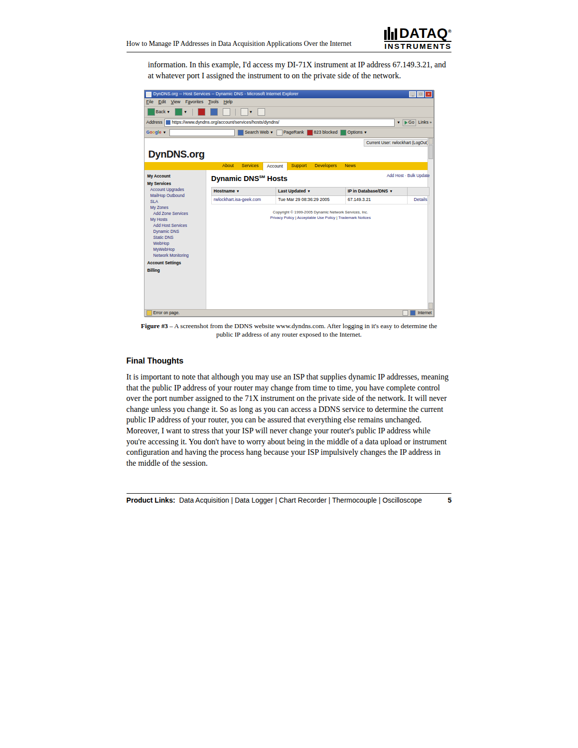How to Manage IP Addresses in Data Acquisition Applications Over the Internet
DATAQ®
INSTRUMENTS
information. In this example, I'd access my DI-71X instrument at IP address 67.149.3.21, and at whatever port I assigned the instrument to on the private side of the network.
DynDNS.org -- Host Services -- Dynamic DNS - Microsoft Internet Explorer
_□×
File Edit View Favorites Tools Help
Back ▼ ▼ ▼
Address https://www.dyndns.org/account/services/hosts/dyndns/ ▼ Go Links »
Google ▼ Search Web ▼ PageRank 823 blocked Options ▼
Current User: rwlockhart (LogOut)
DynDNS. org
About Services Account Support Developers News
My Account
My Services
Account Upgrades
MailHop Outbound
SLA
My Zones
Add Zone Services
My Hosts
Add Host Services
Dynamic DNS
Static DNS
WebHop
MyWebHop
Network Monitoring
Account Settings
Billing
Add Host · Bulk Update
Dynamic DNSSM Hosts
| Hostname ▼ | Last Updated ▼ | IP in Database/DNS ▼ | |
| --- | --- | --- | --- |
| rwlockhart.isa-geek.com | Tue Mar 29 08:36:29 2005 | 67.149.3.21 | Details |
Copyright © 1999-2005 Dynamic Network Services, Inc.
Privacy Policy | Acceptable Use Policy | Trademark Notices
Error on page. Internet
Figure #3 – A screenshot from the DDNS website www.dyndns.com. After logging in it's easy to determine the public IP address of any router exposed to the Internet.
Final Thoughts
It is important to note that although you may use an ISP that supplies dynamic IP addresses, meaning that the public IP address of your router may change from time to time, you have complete control over the port number assigned to the 71X instrument on the private side of the network. It will never change unless you change it. So as long as you can access a DDNS service to determine the current public IP address of your router, you can be assured that everything else remains unchanged. Moreover, I want to stress that your ISP will never change your router's public IP address while you're accessing it. You don't have to worry about being in the middle of a data upload or instrument configuration and having the process hang because your ISP impulsively changes the IP address in the middle of the session.
Product Links: Data Acquisition | Data Logger | Chart Recorder | Thermocouple | Oscilloscope
5